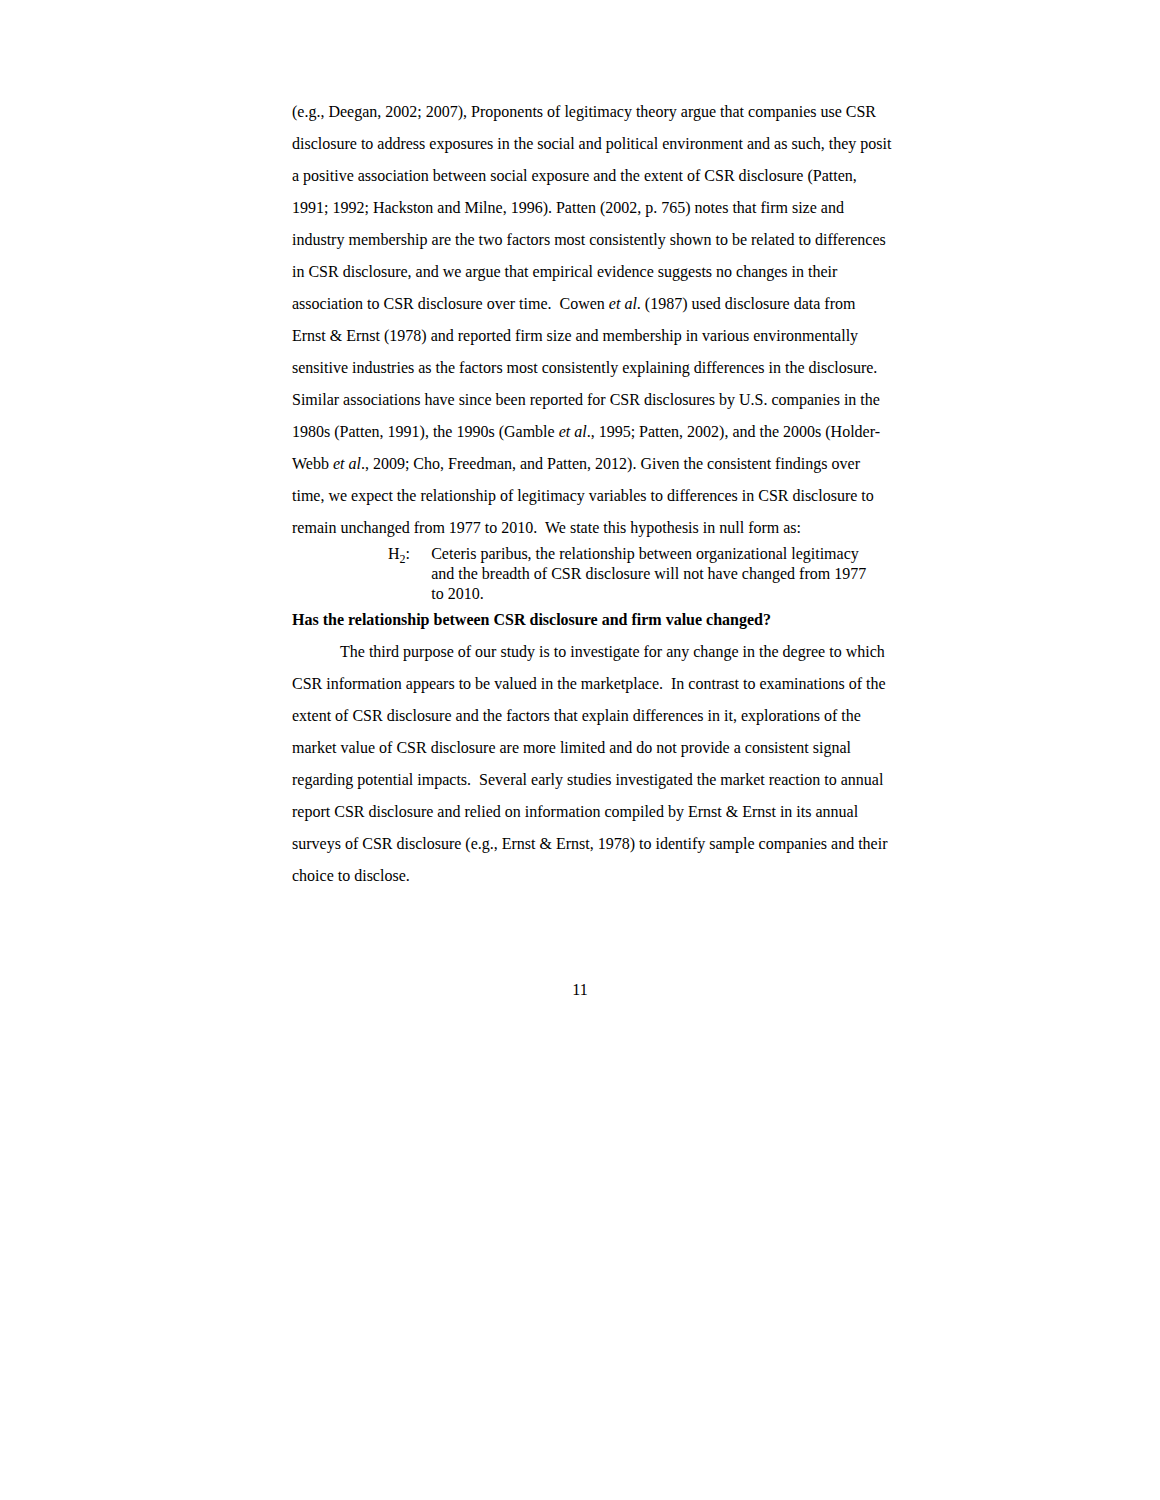(e.g., Deegan, 2002; 2007), Proponents of legitimacy theory argue that companies use CSR disclosure to address exposures in the social and political environment and as such, they posit a positive association between social exposure and the extent of CSR disclosure (Patten, 1991; 1992; Hackston and Milne, 1996). Patten (2002, p. 765) notes that firm size and industry membership are the two factors most consistently shown to be related to differences in CSR disclosure, and we argue that empirical evidence suggests no changes in their association to CSR disclosure over time. Cowen et al. (1987) used disclosure data from Ernst & Ernst (1978) and reported firm size and membership in various environmentally sensitive industries as the factors most consistently explaining differences in the disclosure. Similar associations have since been reported for CSR disclosures by U.S. companies in the 1980s (Patten, 1991), the 1990s (Gamble et al., 1995; Patten, 2002), and the 2000s (Holder-Webb et al., 2009; Cho, Freedman, and Patten, 2012). Given the consistent findings over time, we expect the relationship of legitimacy variables to differences in CSR disclosure to remain unchanged from 1977 to 2010. We state this hypothesis in null form as:
H2: Ceteris paribus, the relationship between organizational legitimacy and the breadth of CSR disclosure will not have changed from 1977 to 2010.
Has the relationship between CSR disclosure and firm value changed?
The third purpose of our study is to investigate for any change in the degree to which CSR information appears to be valued in the marketplace. In contrast to examinations of the extent of CSR disclosure and the factors that explain differences in it, explorations of the market value of CSR disclosure are more limited and do not provide a consistent signal regarding potential impacts. Several early studies investigated the market reaction to annual report CSR disclosure and relied on information compiled by Ernst & Ernst in its annual surveys of CSR disclosure (e.g., Ernst & Ernst, 1978) to identify sample companies and their choice to disclose.
11